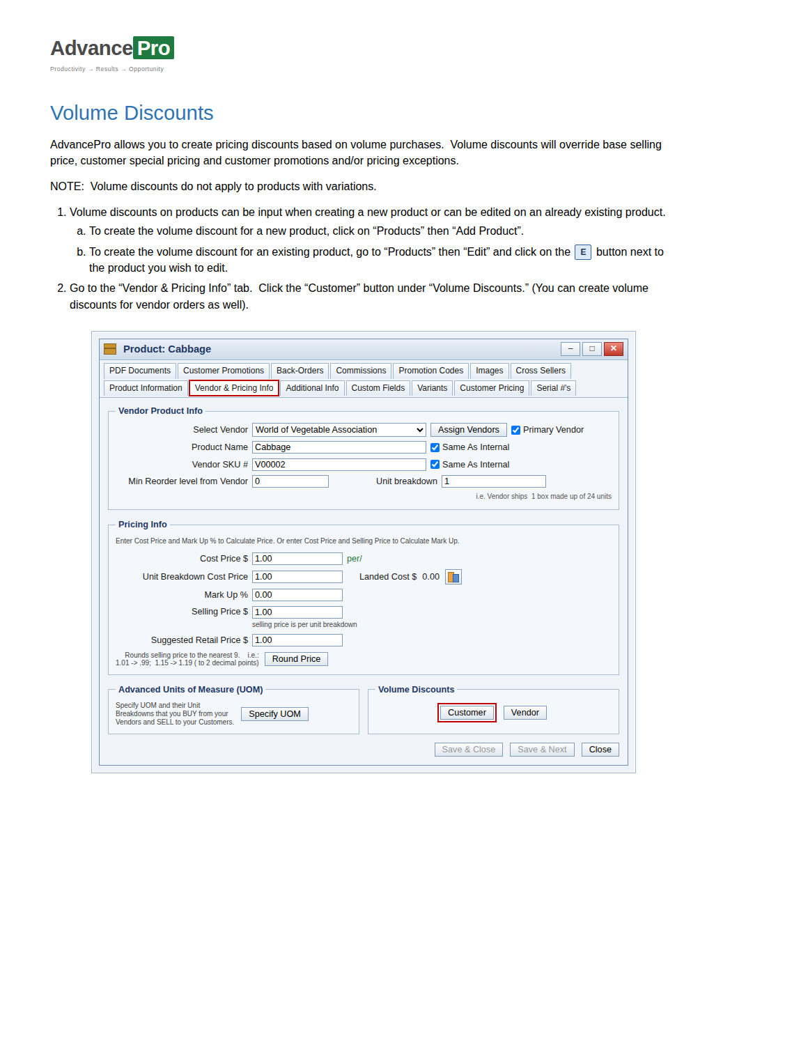Advance Pro
Productivity → Results → Opportunity
Volume Discounts
AdvancePro allows you to create pricing discounts based on volume purchases. Volume discounts will override base selling price, customer special pricing and customer promotions and/or pricing exceptions.
NOTE: Volume discounts do not apply to products with variations.
Volume discounts on products can be input when creating a new product or can be edited on an already existing product.
To create the volume discount for a new product, click on “Products” then “Add Product”.
To create the volume discount for an existing product, go to “Products” then “Edit” and click on the E button next to the product you wish to edit.
Go to the “Vendor & Pricing Info” tab. Click the “Customer” button under “Volume Discounts.” (You can create volume discounts for vendor orders as well).
Product: Cabbage
– □ ✕
PDF Documents
Customer Promotions
Back-Orders
Commissions
Promotion Codes
Images
Cross Sellers
Product Information
Vendor & Pricing Info
Additional Info
Custom Fields
Variants
Customer Pricing
Serial #'s
Vendor Product Info
Select Vendor World of Vegetable Association Assign Vendors Primary Vendor
Product Name Same As Internal
Vendor SKU # Same As Internal
Min Reorder level from Vendor Unit breakdown
i.e. Vendor ships 1 box made up of 24 units
Pricing Info
Enter Cost Price and Mark Up % to Calculate Price. Or enter Cost Price and Selling Price to Calculate Mark Up.
Cost Price $ per/
Unit Breakdown Cost Price
Landed Cost $ 0.00
Mark Up %
Selling Price $
selling price is per unit breakdown
Suggested Retail Price $
Rounds selling price to the nearest 9. i.e.:
1.01 -> .99; 1.15 -> 1.19 ( to 2 decimal points)
Round Price
Advanced Units of Measure (UOM)
Specify UOM and their Unit
Breakdowns that you BUY from your
Vendors and SELL to your Customers.
Specify UOM
Volume Discounts
Customer Vendor
Save & Close Save & Next Close